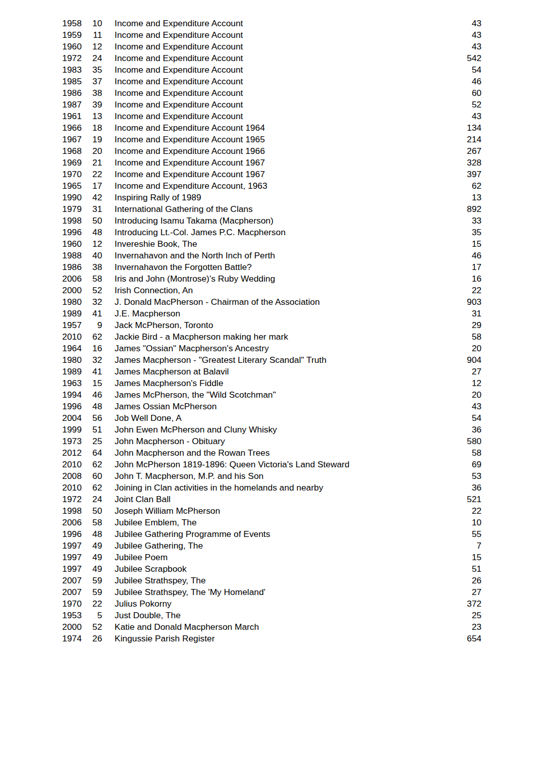| 1958 | 10 | Income and Expenditure Account | 43 |
| 1959 | 11 | Income and Expenditure Account | 43 |
| 1960 | 12 | Income and Expenditure Account | 43 |
| 1972 | 24 | Income and Expenditure Account | 542 |
| 1983 | 35 | Income and Expenditure Account | 54 |
| 1985 | 37 | Income and Expenditure Account | 46 |
| 1986 | 38 | Income and Expenditure Account | 60 |
| 1987 | 39 | Income and Expenditure Account | 52 |
| 1961 | 13 | Income and Expenditure Account | 43 |
| 1966 | 18 | Income and Expenditure Account 1964 | 134 |
| 1967 | 19 | Income and Expenditure Account 1965 | 214 |
| 1968 | 20 | Income and Expenditure Account 1966 | 267 |
| 1969 | 21 | Income and Expenditure Account 1967 | 328 |
| 1970 | 22 | Income and Expenditure Account 1967 | 397 |
| 1965 | 17 | Income and Expenditure Account, 1963 | 62 |
| 1990 | 42 | Inspiring Rally of 1989 | 13 |
| 1979 | 31 | International Gathering of the Clans | 892 |
| 1998 | 50 | Introducing Isamu Takama (Macpherson) | 33 |
| 1996 | 48 | Introducing Lt.-Col. James P.C. Macpherson | 35 |
| 1960 | 12 | Invereshie Book, The | 15 |
| 1988 | 40 | Invernahavon and the North Inch of Perth | 46 |
| 1986 | 38 | Invernahavon the Forgotten Battle? | 17 |
| 2006 | 58 | Iris and John (Montrose)'s Ruby Wedding | 16 |
| 2000 | 52 | Irish Connection, An | 22 |
| 1980 | 32 | J. Donald MacPherson - Chairman of the Association | 903 |
| 1989 | 41 | J.E. Macpherson | 31 |
| 1957 | 9 | Jack McPherson, Toronto | 29 |
| 2010 | 62 | Jackie Bird - a Macpherson making her mark | 58 |
| 1964 | 16 | James "Ossian" Macpherson's Ancestry | 20 |
| 1980 | 32 | James Macpherson - "Greatest Literary Scandal" Truth | 904 |
| 1989 | 41 | James Macpherson at Balavil | 27 |
| 1963 | 15 | James Macpherson's Fiddle | 12 |
| 1994 | 46 | James McPherson, the "Wild Scotchman" | 20 |
| 1996 | 48 | James Ossian McPherson | 43 |
| 2004 | 56 | Job Well Done, A | 54 |
| 1999 | 51 | John Ewen McPherson and Cluny Whisky | 36 |
| 1973 | 25 | John Macpherson - Obituary | 580 |
| 2012 | 64 | John Macpherson and the Rowan Trees | 58 |
| 2010 | 62 | John McPherson 1819-1896: Queen Victoria's Land Steward | 69 |
| 2008 | 60 | John T. Macpherson, M.P. and his Son | 53 |
| 2010 | 62 | Joining in Clan activities in the homelands and nearby | 36 |
| 1972 | 24 | Joint Clan Ball | 521 |
| 1998 | 50 | Joseph William McPherson | 22 |
| 2006 | 58 | Jubilee Emblem, The | 10 |
| 1996 | 48 | Jubilee Gathering Programme of Events | 55 |
| 1997 | 49 | Jubilee Gathering, The | 7 |
| 1997 | 49 | Jubilee Poem | 15 |
| 1997 | 49 | Jubilee Scrapbook | 51 |
| 2007 | 59 | Jubilee Strathspey, The | 26 |
| 2007 | 59 | Jubilee Strathspey, The 'My Homeland' | 27 |
| 1970 | 22 | Julius Pokorny | 372 |
| 1953 | 5 | Just Double, The | 25 |
| 2000 | 52 | Katie and Donald Macpherson March | 23 |
| 1974 | 26 | Kingussie Parish Register | 654 |